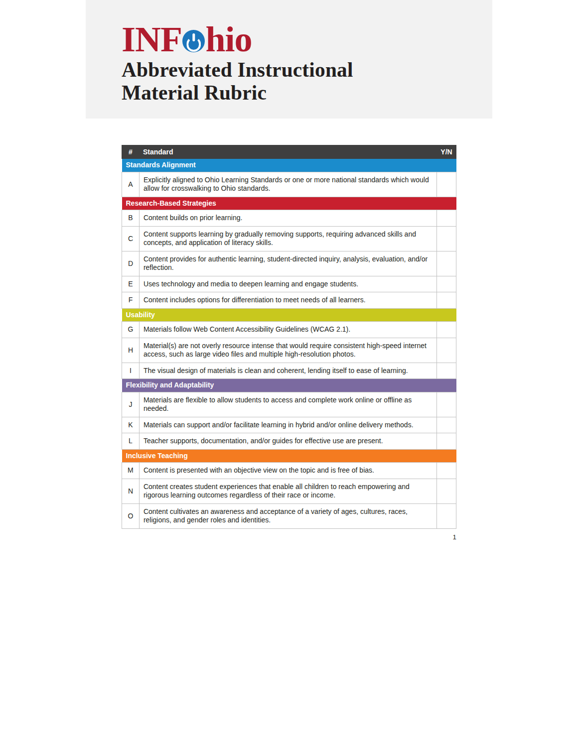INF hio
Abbreviated Instructional
Material Rubric
| # | Standard | Y/N |
| --- | --- | --- |
| Standards Alignment |
| A | Explicitly aligned to Ohio Learning Standards or one or more national standards which would allow for crosswalking to Ohio standards. | |
| Research-Based Strategies |
| B | Content builds on prior learning. | |
| C | Content supports learning by gradually removing supports, requiring advanced skills and concepts, and application of literacy skills. | |
| D | Content provides for authentic learning, student-directed inquiry, analysis, evaluation, and/or reflection. | |
| E | Uses technology and media to deepen learning and engage students. | |
| F | Content includes options for differentiation to meet needs of all learners. | |
| Usability |
| G | Materials follow Web Content Accessibility Guidelines (WCAG 2.1). | |
| H | Material(s) are not overly resource intense that would require consistent high-speed internet access, such as large video files and multiple high-resolution photos. | |
| I | The visual design of materials is clean and coherent, lending itself to ease of learning. | |
| Flexibility and Adaptability |
| J | Materials are flexible to allow students to access and complete work online or offline as needed. | |
| K | Materials can support and/or facilitate learning in hybrid and/or online delivery methods. | |
| L | Teacher supports, documentation, and/or guides for effective use are present. | |
| Inclusive Teaching |
| M | Content is presented with an objective view on the topic and is free of bias. | |
| N | Content creates student experiences that enable all children to reach empowering and rigorous learning outcomes regardless of their race or income. | |
| O | Content cultivates an awareness and acceptance of a variety of ages, cultures, races, religions, and gender roles and identities. | |
1